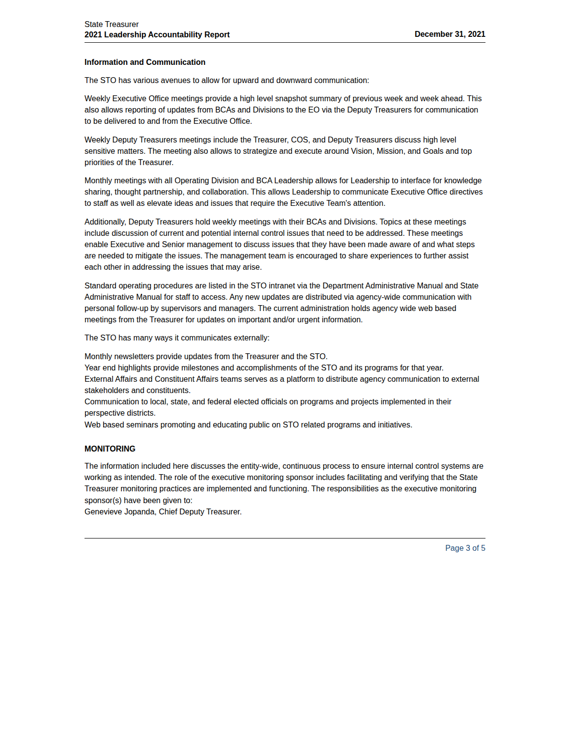State Treasurer
2021 Leadership Accountability Report
December 31, 2021
Information and Communication
The STO has various avenues to allow for upward and downward communication:
Weekly Executive Office meetings provide a high level snapshot summary of previous week and week ahead. This also allows reporting of updates from BCAs and Divisions to the EO via the Deputy Treasurers for communication to be delivered to and from the Executive Office.
Weekly Deputy Treasurers meetings include the Treasurer, COS, and Deputy Treasurers discuss high level sensitive matters. The meeting also allows to strategize and execute around Vision, Mission, and Goals and top priorities of the Treasurer.
Monthly meetings with all Operating Division and BCA Leadership allows for Leadership to interface for knowledge sharing, thought partnership, and collaboration. This allows Leadership to communicate Executive Office directives to staff as well as elevate ideas and issues that require the Executive Team's attention.
Additionally, Deputy Treasurers hold weekly meetings with their BCAs and Divisions. Topics at these meetings include discussion of current and potential internal control issues that need to be addressed. These meetings enable Executive and Senior management to discuss issues that they have been made aware of and what steps are needed to mitigate the issues. The management team is encouraged to share experiences to further assist each other in addressing the issues that may arise.
Standard operating procedures are listed in the STO intranet via the Department Administrative Manual and State Administrative Manual for staff to access. Any new updates are distributed via agency-wide communication with personal follow-up by supervisors and managers. The current administration holds agency wide web based meetings from the Treasurer for updates on important and/or urgent information.
The STO has many ways it communicates externally:
Monthly newsletters provide updates from the Treasurer and the STO.
Year end highlights provide milestones and accomplishments of the STO and its programs for that year.
External Affairs and Constituent Affairs teams serves as a platform to distribute agency communication to external stakeholders and constituents.
Communication to local, state, and federal elected officials on programs and projects implemented in their perspective districts.
Web based seminars promoting and educating public on STO related programs and initiatives.
MONITORING
The information included here discusses the entity-wide, continuous process to ensure internal control systems are working as intended. The role of the executive monitoring sponsor includes facilitating and verifying that the State Treasurer monitoring practices are implemented and functioning. The responsibilities as the executive monitoring sponsor(s) have been given to:
Genevieve Jopanda, Chief Deputy Treasurer.
Page 3 of 5